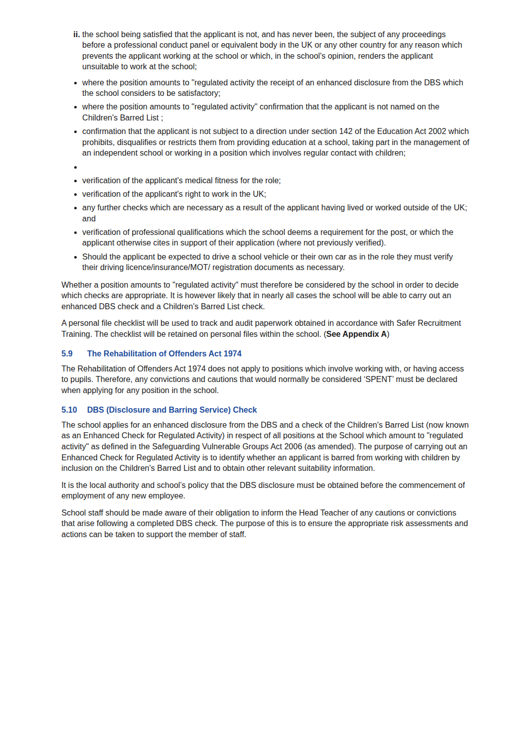the school being satisfied that the applicant is not, and has never been, the subject of any proceedings before a professional conduct panel or equivalent body in the UK or any other country for any reason which prevents the applicant working at the school or which, in the school's opinion, renders the applicant unsuitable to work at the school;
where the position amounts to "regulated activity the receipt of an enhanced disclosure from the DBS which the school considers to be satisfactory;
where the position amounts to "regulated activity" confirmation that the applicant is not named on the Children's Barred List ;
confirmation that the applicant is not subject to a direction under section 142 of the Education Act 2002 which prohibits, disqualifies or restricts them from providing education at a school, taking part in the management of an independent school or working in a position which involves regular contact with children;
verification of the applicant's medical fitness for the role;
verification of the applicant's right to work in the UK;
any further checks which are necessary as a result of the applicant having lived or worked outside of the UK; and
verification of professional qualifications which the school deems a requirement for the post, or which the applicant otherwise cites in support of their application (where not previously verified).
Should the applicant be expected to drive a school vehicle or their own car as in the role they must verify their driving licence/insurance/MOT/ registration documents as necessary.
Whether a position amounts to "regulated activity" must therefore be considered by the school in order to decide which checks are appropriate. It is however likely that in nearly all cases the school will be able to carry out an enhanced DBS check and a Children's Barred List check.
A personal file checklist will be used to track and audit paperwork obtained in accordance with Safer Recruitment Training. The checklist will be retained on personal files within the school. (See Appendix A)
5.9 The Rehabilitation of Offenders Act 1974
The Rehabilitation of Offenders Act 1974 does not apply to positions which involve working with, or having access to pupils. Therefore, any convictions and cautions that would normally be considered ‘SPENT’ must be declared when applying for any position in the school.
5.10 DBS (Disclosure and Barring Service) Check
The school applies for an enhanced disclosure from the DBS and a check of the Children's Barred List (now known as an Enhanced Check for Regulated Activity) in respect of all positions at the School which amount to "regulated activity" as defined in the Safeguarding Vulnerable Groups Act 2006 (as amended). The purpose of carrying out an Enhanced Check for Regulated Activity is to identify whether an applicant is barred from working with children by inclusion on the Children's Barred List and to obtain other relevant suitability information.
It is the local authority and school’s policy that the DBS disclosure must be obtained before the commencement of employment of any new employee.
School staff should be made aware of their obligation to inform the Head Teacher of any cautions or convictions that arise following a completed DBS check. The purpose of this is to ensure the appropriate risk assessments and actions can be taken to support the member of staff.